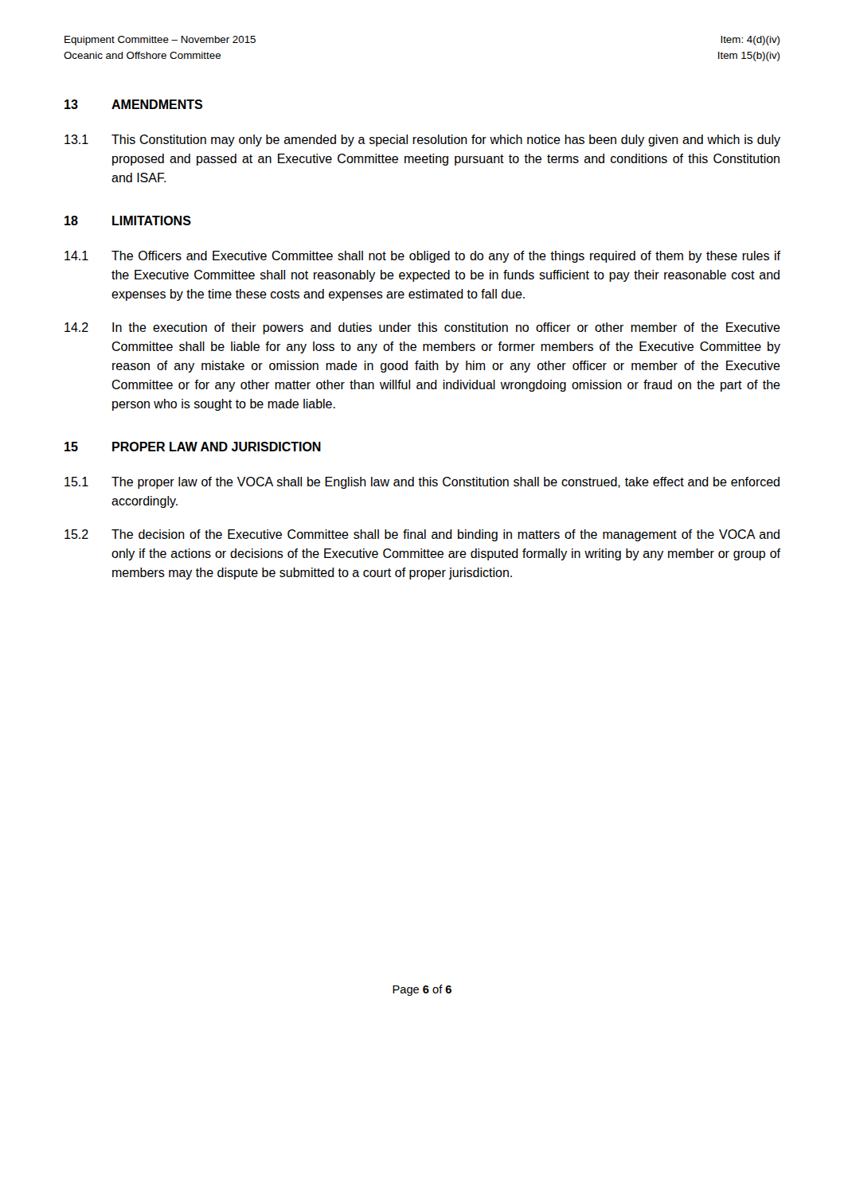Equipment Committee – November 2015
Oceanic and Offshore Committee
Item: 4(d)(iv)
Item 15(b)(iv)
13 AMENDMENTS
13.1 This Constitution may only be amended by a special resolution for which notice has been duly given and which is duly proposed and passed at an Executive Committee meeting pursuant to the terms and conditions of this Constitution and ISAF.
18 LIMITATIONS
14.1 The Officers and Executive Committee shall not be obliged to do any of the things required of them by these rules if the Executive Committee shall not reasonably be expected to be in funds sufficient to pay their reasonable cost and expenses by the time these costs and expenses are estimated to fall due.
14.2 In the execution of their powers and duties under this constitution no officer or other member of the Executive Committee shall be liable for any loss to any of the members or former members of the Executive Committee by reason of any mistake or omission made in good faith by him or any other officer or member of the Executive Committee or for any other matter other than willful and individual wrongdoing omission or fraud on the part of the person who is sought to be made liable.
15 PROPER LAW AND JURISDICTION
15.1 The proper law of the VOCA shall be English law and this Constitution shall be construed, take effect and be enforced accordingly.
15.2 The decision of the Executive Committee shall be final and binding in matters of the management of the VOCA and only if the actions or decisions of the Executive Committee are disputed formally in writing by any member or group of members may the dispute be submitted to a court of proper jurisdiction.
Page 6 of 6